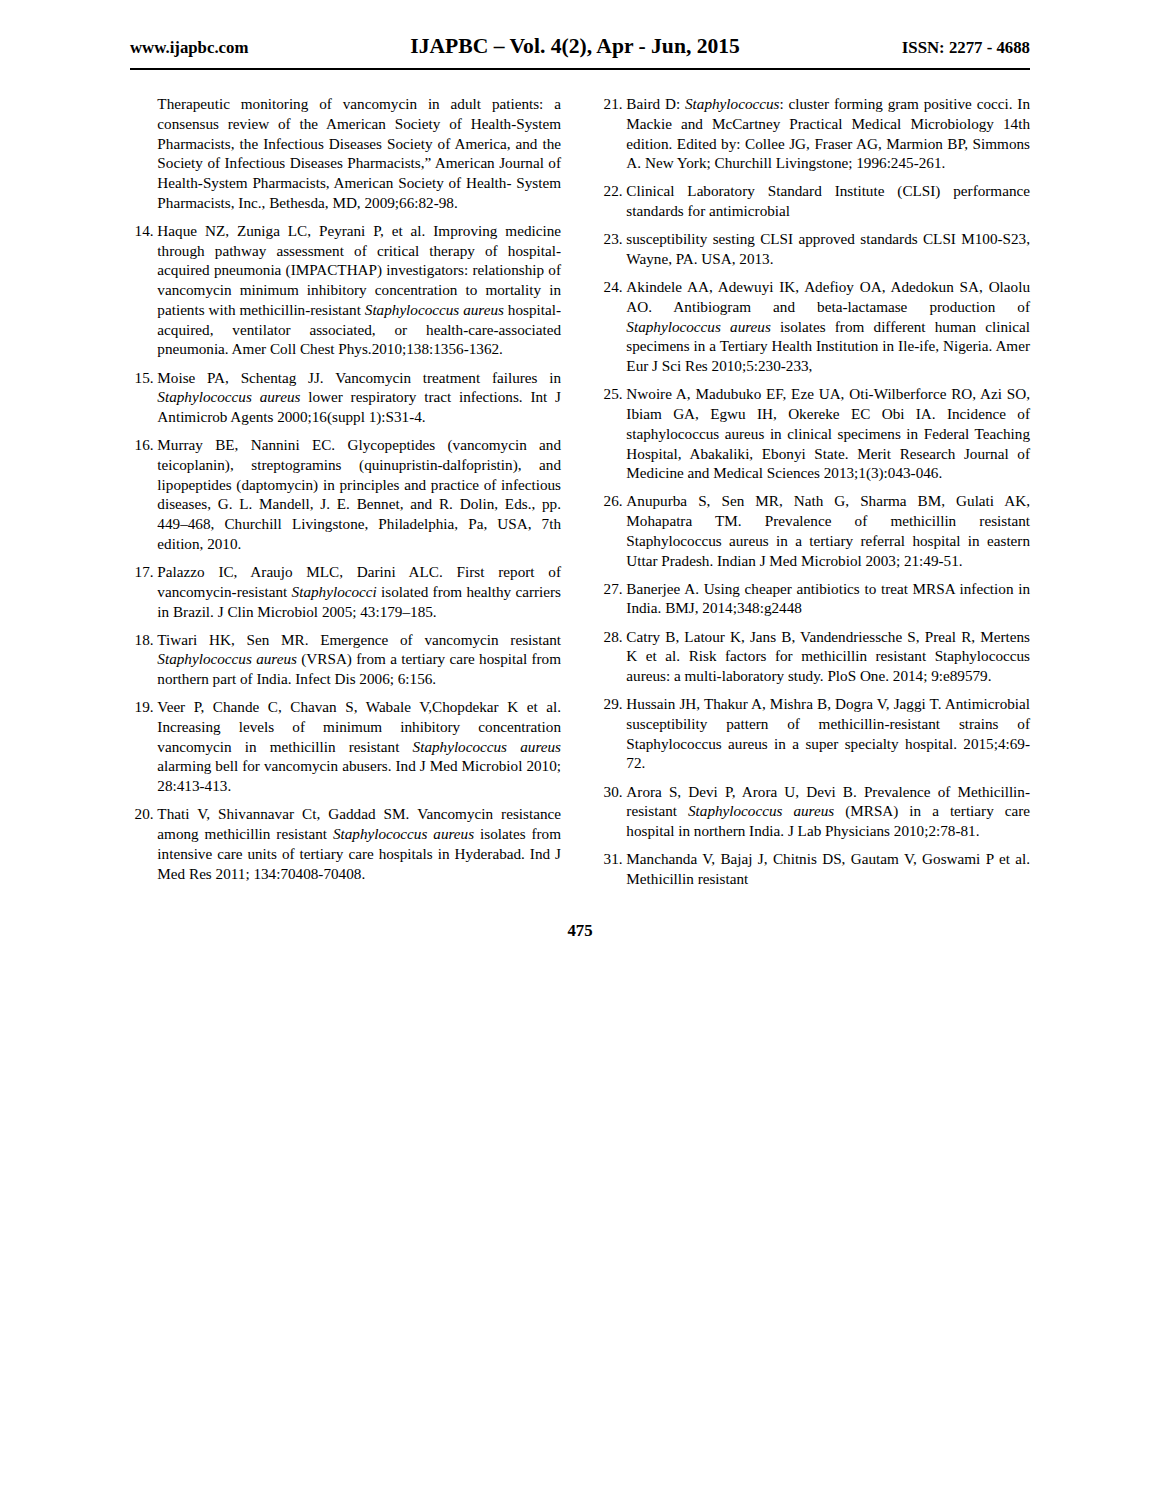www.ijapbc.com IJAPBC – Vol. 4(2), Apr - Jun, 2015 ISSN: 2277 - 4688
Therapeutic monitoring of vancomycin in adult patients: a consensus review of the American Society of Health-System Pharmacists, the Infectious Diseases Society of America, and the Society of Infectious Diseases Pharmacists,” American Journal of Health-System Pharmacists, American Society of Health- System Pharmacists, Inc., Bethesda, MD, 2009;66:82-98.
Haque NZ, Zuniga LC, Peyrani P, et al. Improving medicine through pathway assessment of critical therapy of hospital-acquired pneumonia (IMPACTHAP) investigators: relationship of vancomycin minimum inhibitory concentration to mortality in patients with methicillin-resistant Staphylococcus aureus hospital-acquired, ventilator associated, or health-care-associated pneumonia. Amer Coll Chest Phys.2010;138:1356-1362.
Moise PA, Schentag JJ. Vancomycin treatment failures in Staphylococcus aureus lower respiratory tract infections. Int J Antimicrob Agents 2000;16(suppl 1):S31-4.
Murray BE, Nannini EC. Glycopeptides (vancomycin and teicoplanin), streptogramins (quinupristin-dalfopristin), and lipopeptides (daptomycin) in principles and practice of infectious diseases, G. L. Mandell, J. E. Bennet, and R. Dolin, Eds., pp. 449–468, Churchill Livingstone, Philadelphia, Pa, USA, 7th edition, 2010.
Palazzo IC, Araujo MLC, Darini ALC. First report of vancomycin-resistant Staphylococci isolated from healthy carriers in Brazil. J Clin Microbiol 2005; 43:179–185.
Tiwari HK, Sen MR. Emergence of vancomycin resistant Staphylococcus aureus (VRSA) from a tertiary care hospital from northern part of India. Infect Dis 2006; 6:156.
Veer P, Chande C, Chavan S, Wabale V,Chopdekar K et al. Increasing levels of minimum inhibitory concentration vancomycin in methicillin resistant Staphylococcus aureus alarming bell for vancomycin abusers. Ind J Med Microbiol 2010; 28:413-413.
Thati V, Shivannavar Ct, Gaddad SM. Vancomycin resistance among methicillin resistant Staphylococcus aureus isolates from intensive care units of tertiary care hospitals in Hyderabad. Ind J Med Res 2011; 134:70408-70408.
Baird D: Staphylococcus: cluster forming gram positive cocci. In Mackie and McCartney Practical Medical Microbiology 14th edition. Edited by: Collee JG, Fraser AG, Marmion BP, Simmons A. New York; Churchill Livingstone; 1996:245-261.
Clinical Laboratory Standard Institute (CLSI) performance standards for antimicrobial
susceptibility sesting CLSI approved standards CLSI M100-S23, Wayne, PA. USA, 2013.
Akindele AA, Adewuyi IK, Adefioy OA, Adedokun SA, Olaolu AO. Antibiogram and beta-lactamase production of Staphylococcus aureus isolates from different human clinical specimens in a Tertiary Health Institution in Ile-ife, Nigeria. Amer Eur J Sci Res 2010;5:230-233,
Nwoire A, Madubuko EF, Eze UA, Oti-Wilberforce RO, Azi SO, Ibiam GA, Egwu IH, Okereke EC Obi IA. Incidence of staphylococcus aureus in clinical specimens in Federal Teaching Hospital, Abakaliki, Ebonyi State. Merit Research Journal of Medicine and Medical Sciences 2013;1(3):043-046.
Anupurba S, Sen MR, Nath G, Sharma BM, Gulati AK, Mohapatra TM. Prevalence of methicillin resistant Staphylococcus aureus in a tertiary referral hospital in eastern Uttar Pradesh. Indian J Med Microbiol 2003; 21:49-51.
Banerjee A. Using cheaper antibiotics to treat MRSA infection in India. BMJ, 2014;348:g2448
Catry B, Latour K, Jans B, Vandendriessche S, Preal R, Mertens K et al. Risk factors for methicillin resistant Staphylococcus aureus: a multi-laboratory study. PloS One. 2014; 9:e89579.
Hussain JH, Thakur A, Mishra B, Dogra V, Jaggi T. Antimicrobial susceptibility pattern of methicillin-resistant strains of Staphylococcus aureus in a super specialty hospital. 2015;4:69-72.
Arora S, Devi P, Arora U, Devi B. Prevalence of Methicillin-resistant Staphylococcus aureus (MRSA) in a tertiary care hospital in northern India. J Lab Physicians 2010;2:78-81.
Manchanda V, Bajaj J, Chitnis DS, Gautam V, Goswami P et al. Methicillin resistant
475